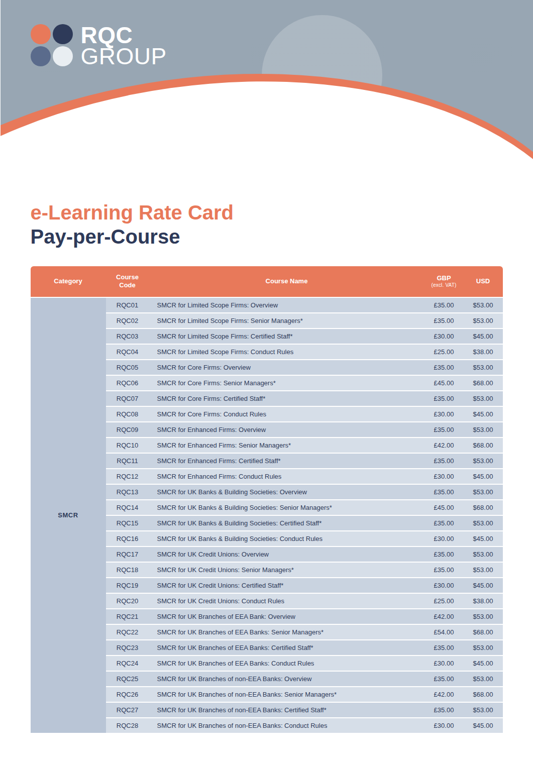RQC GROUP
e-Learning Rate Card
Pay-per-Course
| Category | Course Code | Course Name | GBP (excl. VAT) | USD |
| --- | --- | --- | --- | --- |
| SMCR | RQC01 | SMCR for Limited Scope Firms: Overview | £35.00 | $53.00 |
| RQC02 | SMCR for Limited Scope Firms: Senior Managers* | £35.00 | $53.00 |
| RQC03 | SMCR for Limited Scope Firms: Certified Staff* | £30.00 | $45.00 |
| RQC04 | SMCR for Limited Scope Firms: Conduct Rules | £25.00 | $38.00 |
| RQC05 | SMCR for Core Firms: Overview | £35.00 | $53.00 |
| RQC06 | SMCR for Core Firms: Senior Managers* | £45.00 | $68.00 |
| RQC07 | SMCR for Core Firms: Certified Staff* | £35.00 | $53.00 |
| RQC08 | SMCR for Core Firms: Conduct Rules | £30.00 | $45.00 |
| RQC09 | SMCR for Enhanced Firms: Overview | £35.00 | $53.00 |
| RQC10 | SMCR for Enhanced Firms: Senior Managers* | £42.00 | $68.00 |
| RQC11 | SMCR for Enhanced Firms: Certified Staff* | £35.00 | $53.00 |
| RQC12 | SMCR for Enhanced Firms: Conduct Rules | £30.00 | $45.00 |
| RQC13 | SMCR for UK Banks & Building Societies: Overview | £35.00 | $53.00 |
| RQC14 | SMCR for UK Banks & Building Societies: Senior Managers* | £45.00 | $68.00 |
| RQC15 | SMCR for UK Banks & Building Societies: Certified Staff* | £35.00 | $53.00 |
| RQC16 | SMCR for UK Banks & Building Societies: Conduct Rules | £30.00 | $45.00 |
| RQC17 | SMCR for UK Credit Unions: Overview | £35.00 | $53.00 |
| RQC18 | SMCR for UK Credit Unions: Senior Managers* | £35.00 | $53.00 |
| RQC19 | SMCR for UK Credit Unions: Certified Staff* | £30.00 | $45.00 |
| RQC20 | SMCR for UK Credit Unions: Conduct Rules | £25.00 | $38.00 |
| RQC21 | SMCR for UK Branches of EEA Bank: Overview | £42.00 | $53.00 |
| RQC22 | SMCR for UK Branches of EEA Banks: Senior Managers* | £54.00 | $68.00 |
| RQC23 | SMCR for UK Branches of EEA Banks: Certified Staff* | £35.00 | $53.00 |
| RQC24 | SMCR for UK Branches of EEA Banks: Conduct Rules | £30.00 | $45.00 |
| RQC25 | SMCR for UK Branches of non-EEA Banks: Overview | £35.00 | $53.00 |
| RQC26 | SMCR for UK Branches of non-EEA Banks: Senior Managers* | £42.00 | $68.00 |
| RQC27 | SMCR for UK Branches of non-EEA Banks: Certified Staff* | £35.00 | $53.00 |
| RQC28 | SMCR for UK Branches of non-EEA Banks: Conduct Rules | £30.00 | $45.00 |